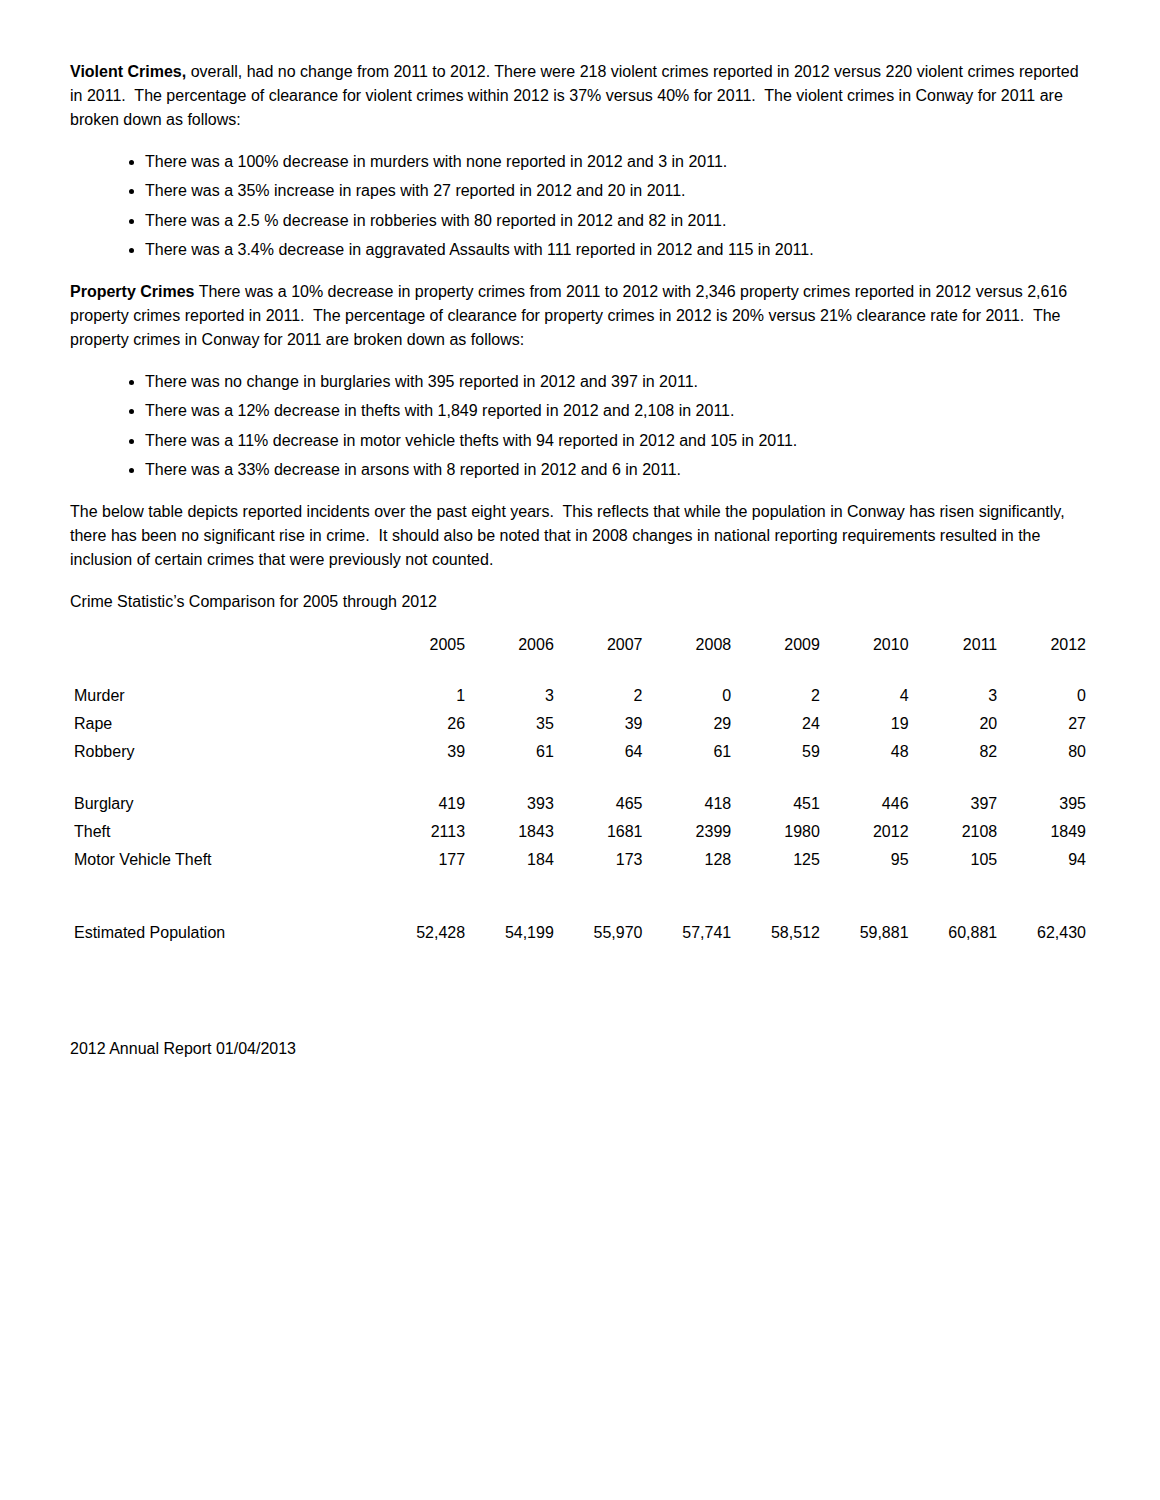Violent Crimes, overall, had no change from 2011 to 2012. There were 218 violent crimes reported in 2012 versus 220 violent crimes reported in 2011. The percentage of clearance for violent crimes within 2012 is 37% versus 40% for 2011. The violent crimes in Conway for 2011 are broken down as follows:
There was a 100% decrease in murders with none reported in 2012 and 3 in 2011.
There was a 35% increase in rapes with 27 reported in 2012 and 20 in 2011.
There was a 2.5 % decrease in robberies with 80 reported in 2012 and 82 in 2011.
There was a 3.4% decrease in aggravated Assaults with 111 reported in 2012 and 115 in 2011.
Property Crimes There was a 10% decrease in property crimes from 2011 to 2012 with 2,346 property crimes reported in 2012 versus 2,616 property crimes reported in 2011. The percentage of clearance for property crimes in 2012 is 20% versus 21% clearance rate for 2011. The property crimes in Conway for 2011 are broken down as follows:
There was no change in burglaries with 395 reported in 2012 and 397 in 2011.
There was a 12% decrease in thefts with 1,849 reported in 2012 and 2,108 in 2011.
There was a 11% decrease in motor vehicle thefts with 94 reported in 2012 and 105 in 2011.
There was a 33% decrease in arsons with 8 reported in 2012 and 6 in 2011.
The below table depicts reported incidents over the past eight years. This reflects that while the population in Conway has risen significantly, there has been no significant rise in crime. It should also be noted that in 2008 changes in national reporting requirements resulted in the inclusion of certain crimes that were previously not counted.
Crime Statistic’s Comparison for 2005 through 2012
| | 2005 | 2006 | 2007 | 2008 | 2009 | 2010 | 2011 | 2012 |
| --- | --- | --- | --- | --- | --- | --- | --- | --- |
| Murder | 1 | 3 | 2 | 0 | 2 | 4 | 3 | 0 |
| Rape | 26 | 35 | 39 | 29 | 24 | 19 | 20 | 27 |
| Robbery | 39 | 61 | 64 | 61 | 59 | 48 | 82 | 80 |
| Burglary | 419 | 393 | 465 | 418 | 451 | 446 | 397 | 395 |
| Theft | 2113 | 1843 | 1681 | 2399 | 1980 | 2012 | 2108 | 1849 |
| Motor Vehicle Theft | 177 | 184 | 173 | 128 | 125 | 95 | 105 | 94 |
| Estimated Population | 52,428 | 54,199 | 55,970 | 57,741 | 58,512 | 59,881 | 60,881 | 62,430 |
2012 Annual Report 01/04/2013